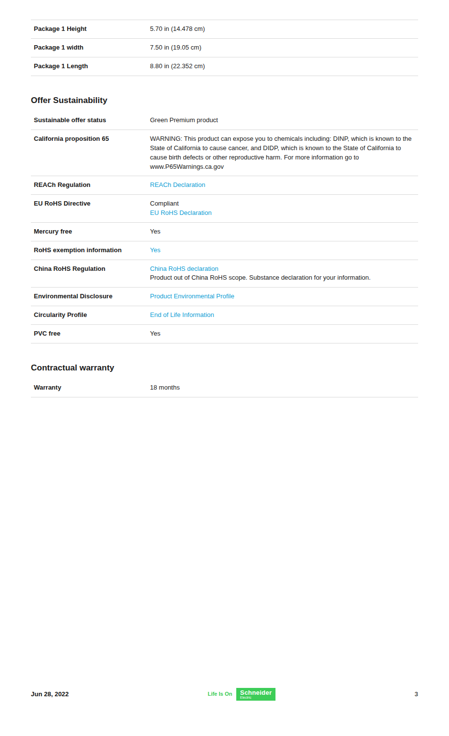| Package 1 Height | 5.70 in (14.478 cm) |
| Package 1 width | 7.50 in (19.05 cm) |
| Package 1 Length | 8.80 in (22.352 cm) |
Offer Sustainability
| Sustainable offer status | Green Premium product |
| California proposition 65 | WARNING: This product can expose you to chemicals including: DINP, which is known to the State of California to cause cancer, and DIDP, which is known to the State of California to cause birth defects or other reproductive harm. For more information go to www.P65Warnings.ca.gov |
| REACh Regulation | REACh Declaration |
| EU RoHS Directive | Compliant EU RoHS Declaration |
| Mercury free | Yes |
| RoHS exemption information | Yes |
| China RoHS Regulation | China RoHS declaration Product out of China RoHS scope. Substance declaration for your information. |
| Environmental Disclosure | Product Environmental Profile |
| Circularity Profile | End of Life Information |
| PVC free | Yes |
Contractual warranty
| Warranty | 18 months |
Jun 28, 2022
Life Is On SchneiderElectric
3